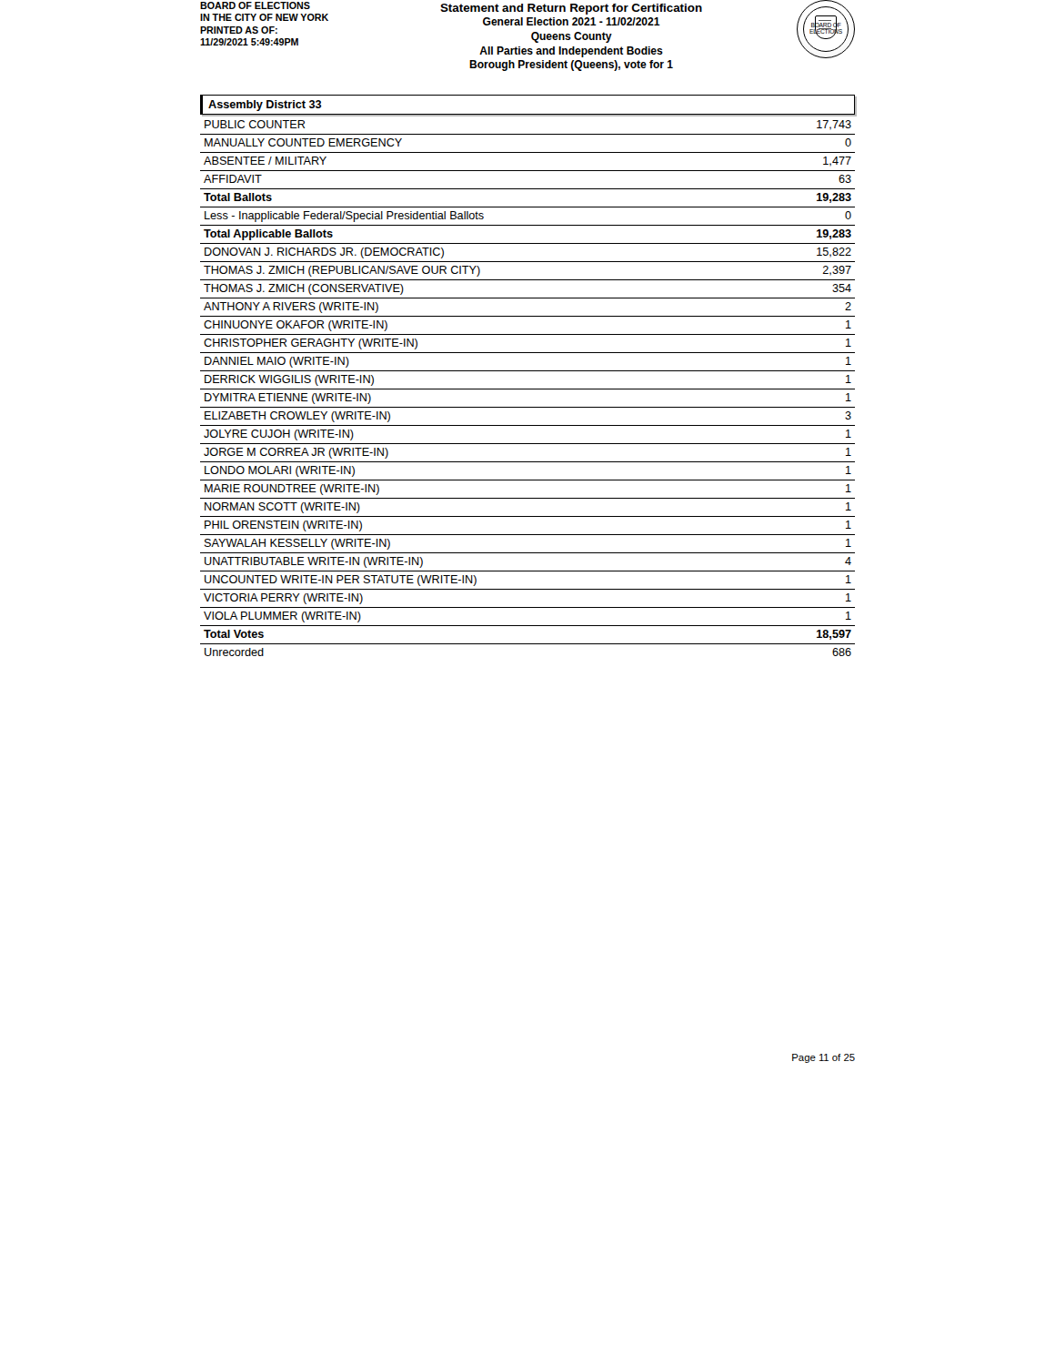BOARD OF ELECTIONS
IN THE CITY OF NEW YORK
PRINTED AS OF:
11/29/2021 5:49:49PM
Statement and Return Report for Certification
General Election 2021 - 11/02/2021
Queens County
All Parties and Independent Bodies
Borough President (Queens), vote for 1
BOARD OF
ELECTIONS
Assembly District 33
| PUBLIC COUNTER | 17,743 |
| MANUALLY COUNTED EMERGENCY | 0 |
| ABSENTEE / MILITARY | 1,477 |
| AFFIDAVIT | 63 |
| Total Ballots | 19,283 |
| Less - Inapplicable Federal/Special Presidential Ballots | 0 |
| Total Applicable Ballots | 19,283 |
| DONOVAN J. RICHARDS JR. (DEMOCRATIC) | 15,822 |
| THOMAS J. ZMICH (REPUBLICAN/SAVE OUR CITY) | 2,397 |
| THOMAS J. ZMICH (CONSERVATIVE) | 354 |
| ANTHONY A RIVERS (WRITE-IN) | 2 |
| CHINUONYE OKAFOR (WRITE-IN) | 1 |
| CHRISTOPHER GERAGHTY (WRITE-IN) | 1 |
| DANNIEL MAIO (WRITE-IN) | 1 |
| DERRICK WIGGILIS (WRITE-IN) | 1 |
| DYMITRA ETIENNE (WRITE-IN) | 1 |
| ELIZABETH CROWLEY (WRITE-IN) | 3 |
| JOLYRE CUJOH (WRITE-IN) | 1 |
| JORGE M CORREA JR (WRITE-IN) | 1 |
| LONDO MOLARI (WRITE-IN) | 1 |
| MARIE ROUNDTREE (WRITE-IN) | 1 |
| NORMAN SCOTT (WRITE-IN) | 1 |
| PHIL ORENSTEIN (WRITE-IN) | 1 |
| SAYWALAH KESSELLY (WRITE-IN) | 1 |
| UNATTRIBUTABLE WRITE-IN (WRITE-IN) | 4 |
| UNCOUNTED WRITE-IN PER STATUTE (WRITE-IN) | 1 |
| VICTORIA PERRY (WRITE-IN) | 1 |
| VIOLA PLUMMER (WRITE-IN) | 1 |
| Total Votes | 18,597 |
| Unrecorded | 686 |
Page 11 of 25